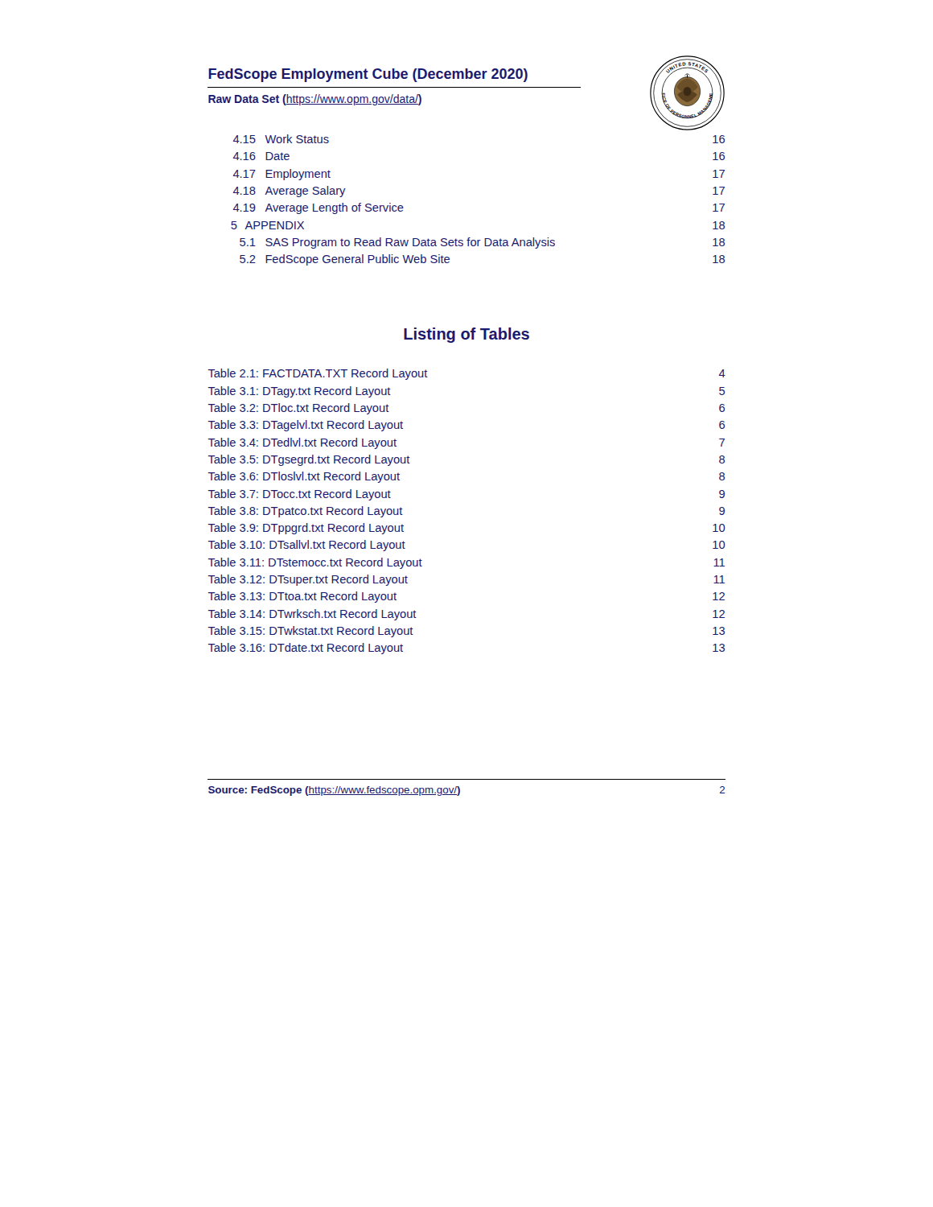UNITED STATES OFFICE OF PERSONNEL MANAGEMENT
FedScope Employment Cube (December 2020)
Raw Data Set (https://www.opm.gov/data/)
4.15 Work Status 16
4.16 Date 16
4.17 Employment 17
4.18 Average Salary 17
4.19 Average Length of Service 17
5 APPENDIX 18
5.1 SAS Program to Read Raw Data Sets for Data Analysis 18
5.2 FedScope General Public Web Site 18
Listing of Tables
Table 2.1: FACTDATA.TXT Record Layout 4
Table 3.1: DTagy.txt Record Layout 5
Table 3.2: DTloc.txt Record Layout 6
Table 3.3: DTagelvl.txt Record Layout 6
Table 3.4: DTedlvl.txt Record Layout 7
Table 3.5: DTgsegrd.txt Record Layout 8
Table 3.6: DTloslvl.txt Record Layout 8
Table 3.7: DTocc.txt Record Layout 9
Table 3.8: DTpatco.txt Record Layout 9
Table 3.9: DTppgrd.txt Record Layout 10
Table 3.10: DTsallvl.txt Record Layout 10
Table 3.11: DTstemocc.txt Record Layout 11
Table 3.12: DTsuper.txt Record Layout 11
Table 3.13: DTtoa.txt Record Layout 12
Table 3.14: DTwrksch.txt Record Layout 12
Table 3.15: DTwkstat.txt Record Layout 13
Table 3.16: DTdate.txt Record Layout 13
Source: FedScope (https://www.fedscope.opm.gov/) 2